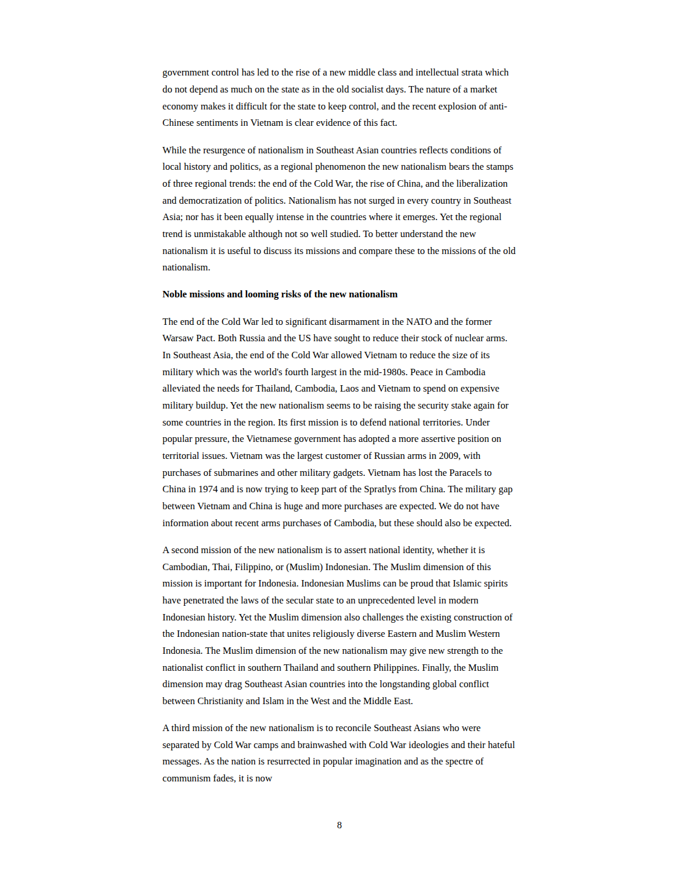government control has led to the rise of a new middle class and intellectual strata which do not depend as much on the state as in the old socialist days. The nature of a market economy makes it difficult for the state to keep control, and the recent explosion of anti-Chinese sentiments in Vietnam is clear evidence of this fact.
While the resurgence of nationalism in Southeast Asian countries reflects conditions of local history and politics, as a regional phenomenon the new nationalism bears the stamps of three regional trends: the end of the Cold War, the rise of China, and the liberalization and democratization of politics. Nationalism has not surged in every country in Southeast Asia; nor has it been equally intense in the countries where it emerges. Yet the regional trend is unmistakable although not so well studied. To better understand the new nationalism it is useful to discuss its missions and compare these to the missions of the old nationalism.
Noble missions and looming risks of the new nationalism
The end of the Cold War led to significant disarmament in the NATO and the former Warsaw Pact. Both Russia and the US have sought to reduce their stock of nuclear arms. In Southeast Asia, the end of the Cold War allowed Vietnam to reduce the size of its military which was the world's fourth largest in the mid-1980s. Peace in Cambodia alleviated the needs for Thailand, Cambodia, Laos and Vietnam to spend on expensive military buildup. Yet the new nationalism seems to be raising the security stake again for some countries in the region. Its first mission is to defend national territories. Under popular pressure, the Vietnamese government has adopted a more assertive position on territorial issues. Vietnam was the largest customer of Russian arms in 2009, with purchases of submarines and other military gadgets. Vietnam has lost the Paracels to China in 1974 and is now trying to keep part of the Spratlys from China. The military gap between Vietnam and China is huge and more purchases are expected. We do not have information about recent arms purchases of Cambodia, but these should also be expected.
A second mission of the new nationalism is to assert national identity, whether it is Cambodian, Thai, Filippino, or (Muslim) Indonesian. The Muslim dimension of this mission is important for Indonesia. Indonesian Muslims can be proud that Islamic spirits have penetrated the laws of the secular state to an unprecedented level in modern Indonesian history. Yet the Muslim dimension also challenges the existing construction of the Indonesian nation-state that unites religiously diverse Eastern and Muslim Western Indonesia. The Muslim dimension of the new nationalism may give new strength to the nationalist conflict in southern Thailand and southern Philippines. Finally, the Muslim dimension may drag Southeast Asian countries into the longstanding global conflict between Christianity and Islam in the West and the Middle East.
A third mission of the new nationalism is to reconcile Southeast Asians who were separated by Cold War camps and brainwashed with Cold War ideologies and their hateful messages. As the nation is resurrected in popular imagination and as the spectre of communism fades, it is now
8